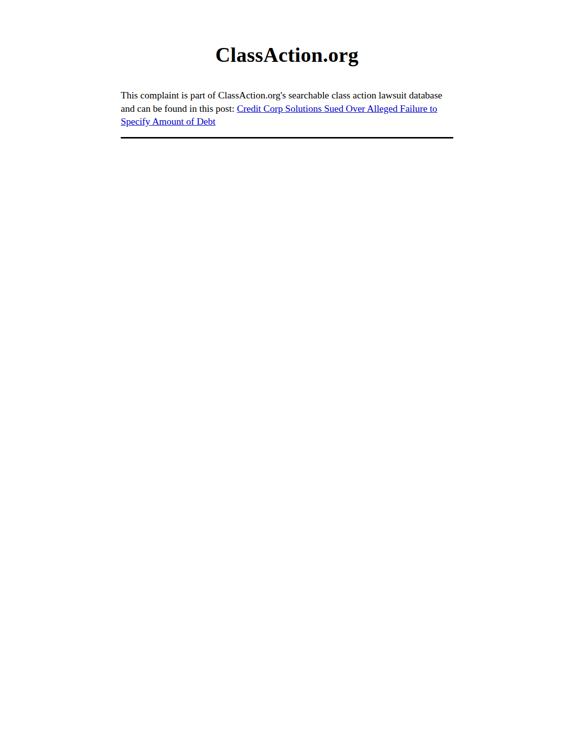ClassAction.org
This complaint is part of ClassAction.org's searchable class action lawsuit database and can be found in this post: Credit Corp Solutions Sued Over Alleged Failure to Specify Amount of Debt